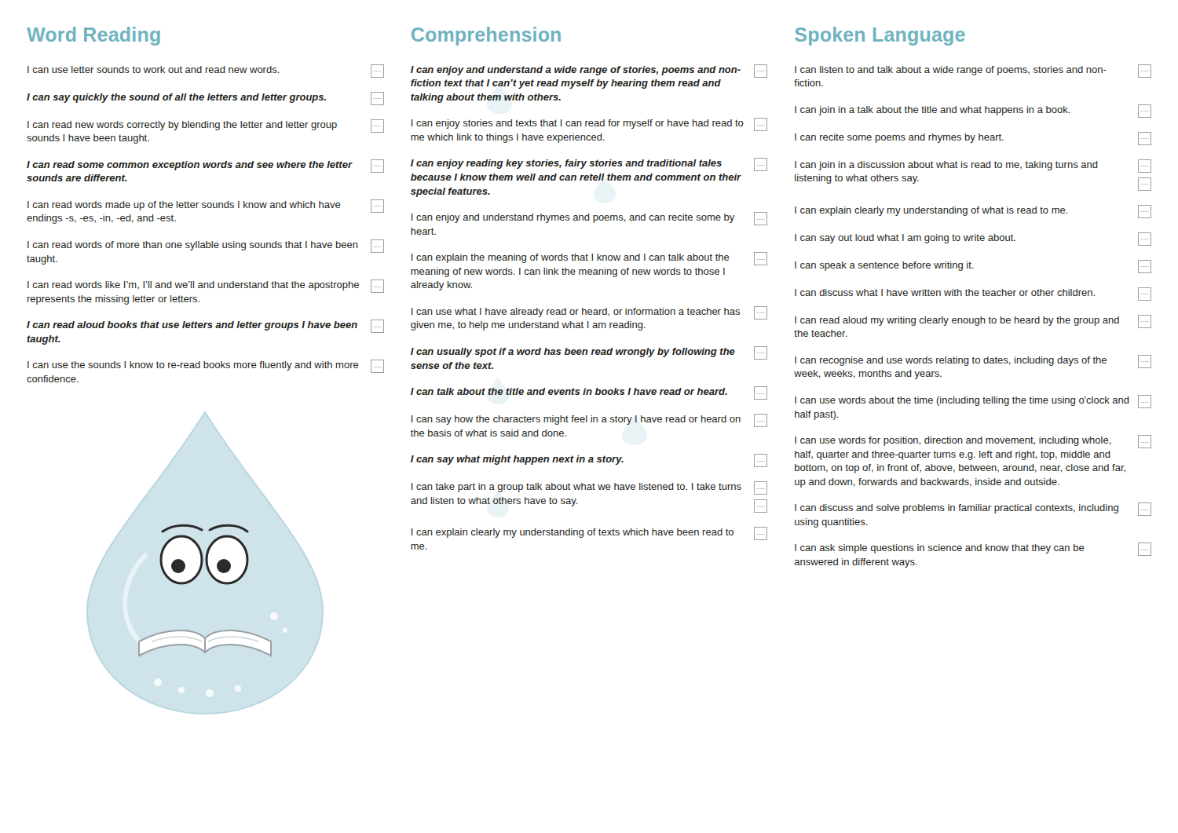Word Reading
I can use letter sounds to work out and read new words.
I can say quickly the sound of all the letters and letter groups.
I can read new words correctly by blending the letter and letter group sounds I have been taught.
I can read some common exception words and see where the letter sounds are different.
I can read words made up of the letter sounds I know and which have endings -s, -es, -in, -ed, and -est.
I can read words of more than one syllable using sounds that I have been taught.
I can read words like I’m, I’ll and we’ll and understand that the apostrophe represents the missing letter or letters.
I can read aloud books that use letters and letter groups I have been taught.
I can use the sounds I know to re-read books more fluently and with more confidence.
Comprehension
I can enjoy and understand a wide range of stories, poems and non-fiction text that I can’t yet read myself by hearing them read and talking about them with others.
I can enjoy stories and texts that I can read for myself or have had read to me which link to things I have experienced.
I can enjoy reading key stories, fairy stories and traditional tales because I know them well and can retell them and comment on their special features.
I can enjoy and understand rhymes and poems, and can recite some by heart.
I can explain the meaning of words that I know and I can talk about the meaning of new words. I can link the meaning of new words to those I already know.
I can use what I have already read or heard, or information a teacher has given me, to help me understand what I am reading.
I can usually spot if a word has been read wrongly by following the sense of the text.
I can talk about the title and events in books I have read or heard.
I can say how the characters might feel in a story I have read or heard on the basis of what is said and done.
I can say what might happen next in a story.
I can take part in a group talk about what we have listened to. I take turns and listen to what others have to say.
I can explain clearly my understanding of texts which have been read to me.
Spoken Language
I can listen to and talk about a wide range of poems, stories and non-fiction.
I can join in a talk about the title and what happens in a book.
I can recite some poems and rhymes by heart.
I can join in a discussion about what is read to me, taking turns and listening to what others say.
I can explain clearly my understanding of what is read to me.
I can say out loud what I am going to write about.
I can speak a sentence before writing it.
I can discuss what I have written with the teacher or other children.
I can read aloud my writing clearly enough to be heard by the group and the teacher.
I can recognise and use words relating to dates, including days of the week, weeks, months and years.
I can use words about the time (including telling the time using o'clock and half past).
I can use words for position, direction and movement, including whole, half, quarter and three-quarter turns e.g. left and right, top, middle and bottom, on top of, in front of, above, between, around, near, close and far, up and down, forwards and backwards, inside and outside.
I can discuss and solve problems in familiar practical contexts, including using quantities.
I can ask simple questions in science and know that they can be answered in different ways.